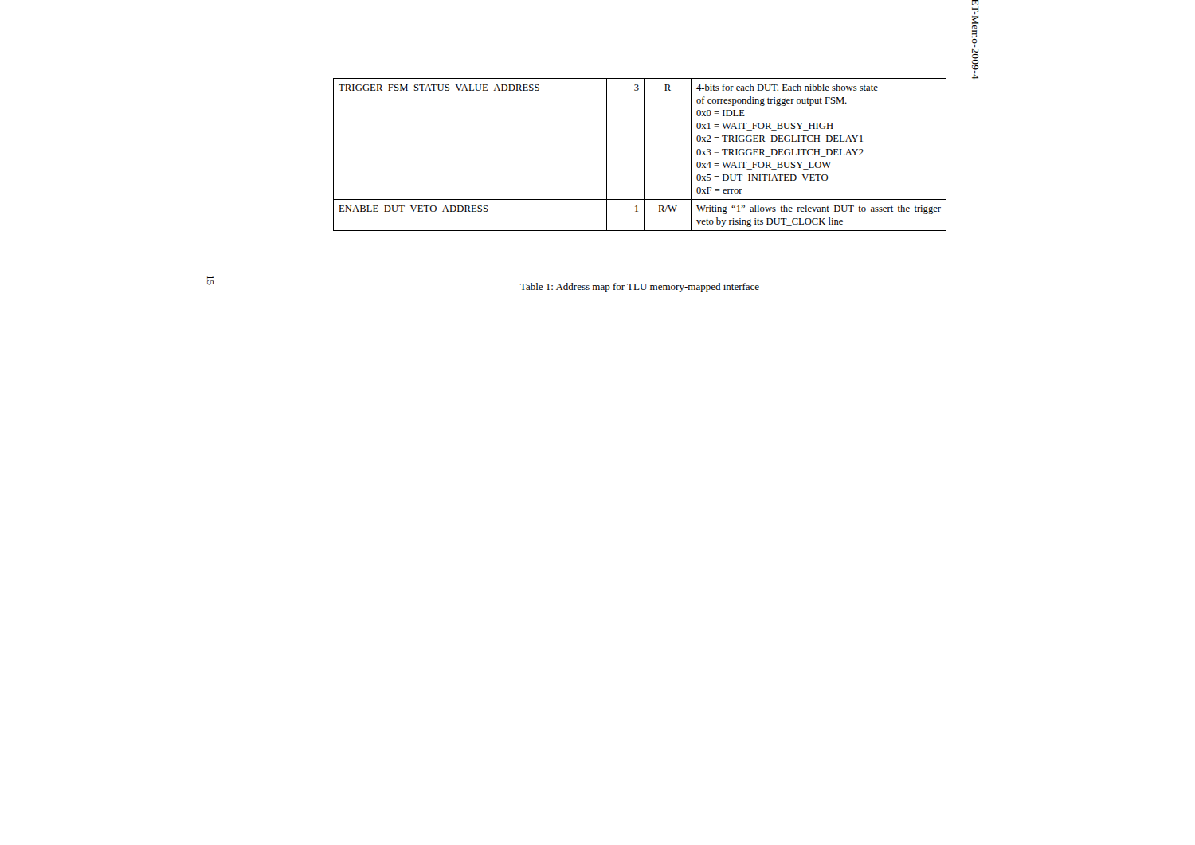EUDET-Memo-2009-4
15
| TRIGGER_FSM_STATUS_VALUE_ADDRESS | 3 | R | 4-bits for each DUT. Each nibble shows state of corresponding trigger output FSM. 0x0 = IDLE 0x1 = WAIT_FOR_BUSY_HIGH 0x2 = TRIGGER_DEGLITCH_DELAY1 0x3 = TRIGGER_DEGLITCH_DELAY2 0x4 = WAIT_FOR_BUSY_LOW 0x5 = DUT_INITIATED_VETO 0xF = error |
| ENABLE_DUT_VETO_ADDRESS | 1 | R/W | Writing “1” allows the relevant DUT to assert the trigger veto by rising its DUT_CLOCK line |
Table 1: Address map for TLU memory-mapped interface